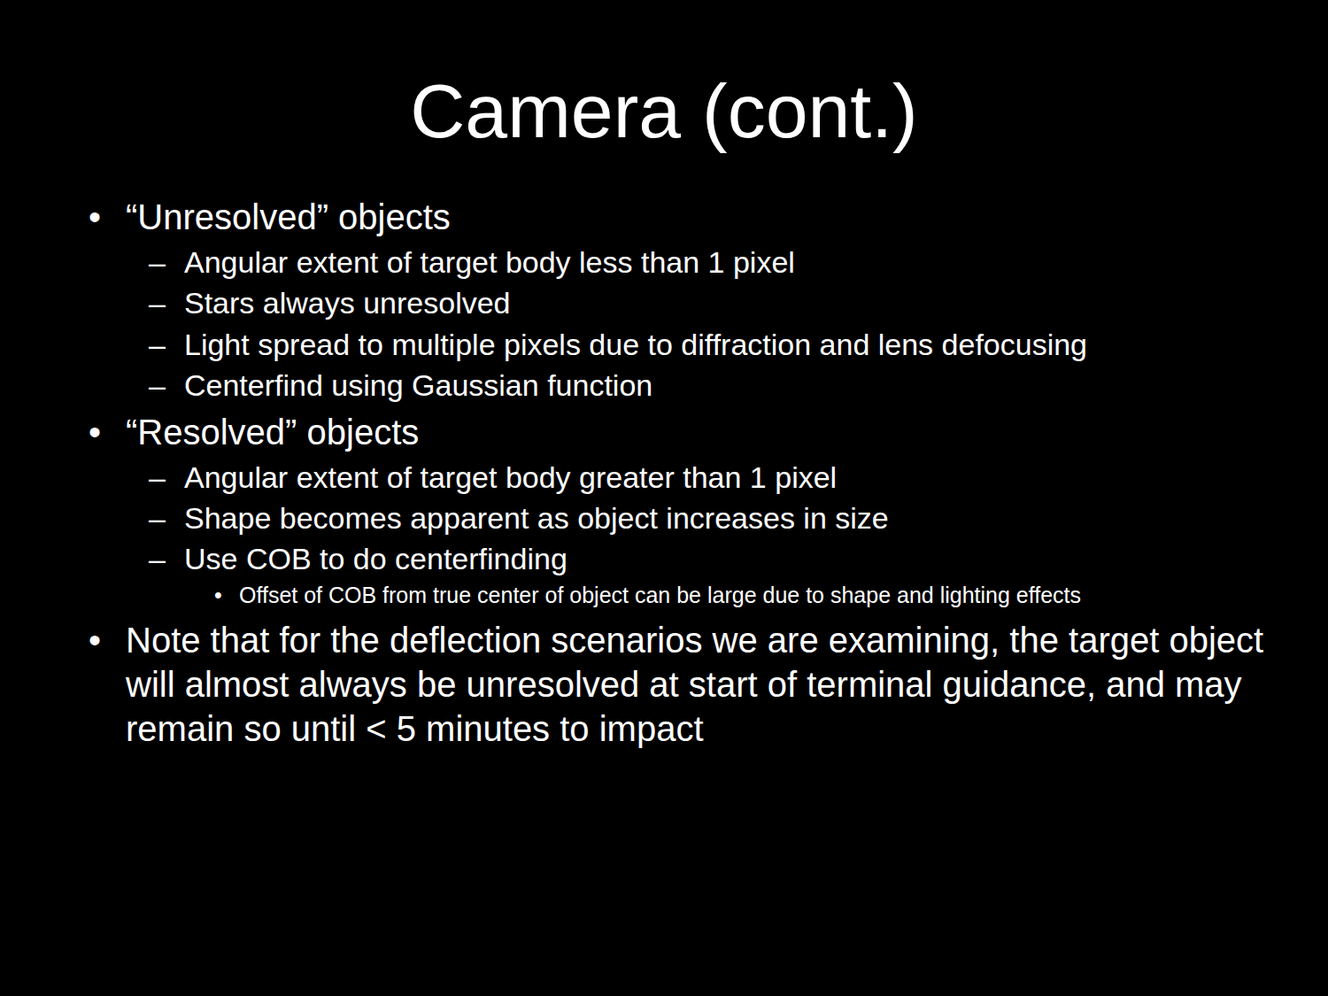Camera (cont.)
“Unresolved” objects
Angular extent of target body less than 1 pixel
Stars always unresolved
Light spread to multiple pixels due to diffraction and lens defocusing
Centerfind using Gaussian function
“Resolved” objects
Angular extent of target body greater than 1 pixel
Shape becomes apparent as object increases in size
Use COB to do centerfinding
Offset of COB from true center of object can be large due to shape and lighting effects
Note that for the deflection scenarios we are examining, the target object will almost always be unresolved at start of terminal guidance, and may remain so until < 5 minutes to impact